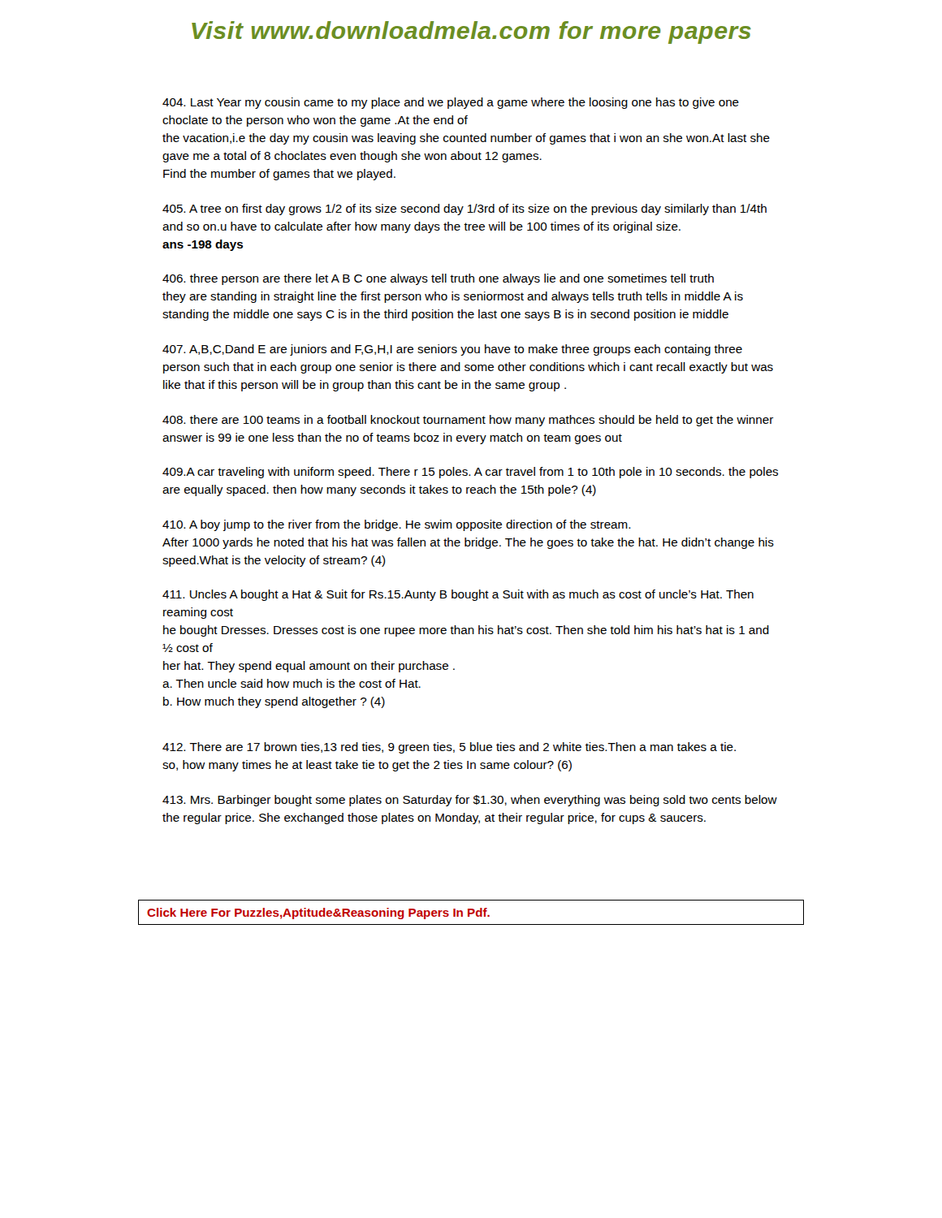Visit www.downloadmela.com for more papers
404. Last Year my cousin came to my place and we played a game where the loosing one has to give one choclate to the person who won the game .At the end of
the vacation,i.e the day my cousin was leaving she counted number of games that i won an she won.At last she gave me a total of 8 choclates even though she won about 12 games.
Find the mumber of games that we played.
405. A tree on first day grows 1/2 of its size second day 1/3rd of its size on the previous day similarly than 1/4th and so on.u have to calculate after how many days the tree will be 100 times of its original size.
ans -198 days
406. three person are there let A B C one always tell truth one always lie and one sometimes tell truth
they are standing in straight line the first person who is seniormost and always tells truth tells in middle A is standing the middle one says C is in the third position the last one says B is in second position ie middle
407. A,B,C,Dand E are juniors and F,G,H,I are seniors you have to make three groups each containg three person such that in each group one senior is there and some other conditions which i cant recall exactly but was like that if this person will be in group than this cant be in the same group .
408. there are 100 teams in a football knockout tournament how many mathces should be held to get the winner answer is 99 ie one less than the no of teams bcoz in every match on team goes out
409.A car traveling with uniform speed. There r 15 poles. A car travel from 1 to 10th pole in 10 seconds. the poles are equally spaced. then how many seconds it takes to reach the 15th pole? (4)
410. A boy jump to the river from the bridge. He swim opposite direction of the stream.
After 1000 yards he noted that his hat was fallen at the bridge. The he goes to take the hat. He didn’t change his speed.What is the velocity of stream? (4)
411. Uncles A bought a Hat & Suit for Rs.15.Aunty B bought a Suit with as much as cost of uncle’s Hat. Then reaming cost
he bought Dresses. Dresses cost is one rupee more than his hat’s cost. Then she told him his hat’s hat is 1 and ½ cost of
her hat. They spend equal amount on their purchase .
a. Then uncle said how much is the cost of Hat.
b. How much they spend altogether ? (4)
412. There are 17 brown ties,13 red ties, 9 green ties, 5 blue ties and 2 white ties.Then a man takes a tie.
so, how many times he at least take tie to get the 2 ties In same colour? (6)
413. Mrs. Barbinger bought some plates on Saturday for $1.30, when everything was being sold two cents below the regular price. She exchanged those plates on Monday, at their regular price, for cups & saucers.
Click Here For Puzzles,Aptitude&Reasoning Papers In Pdf.